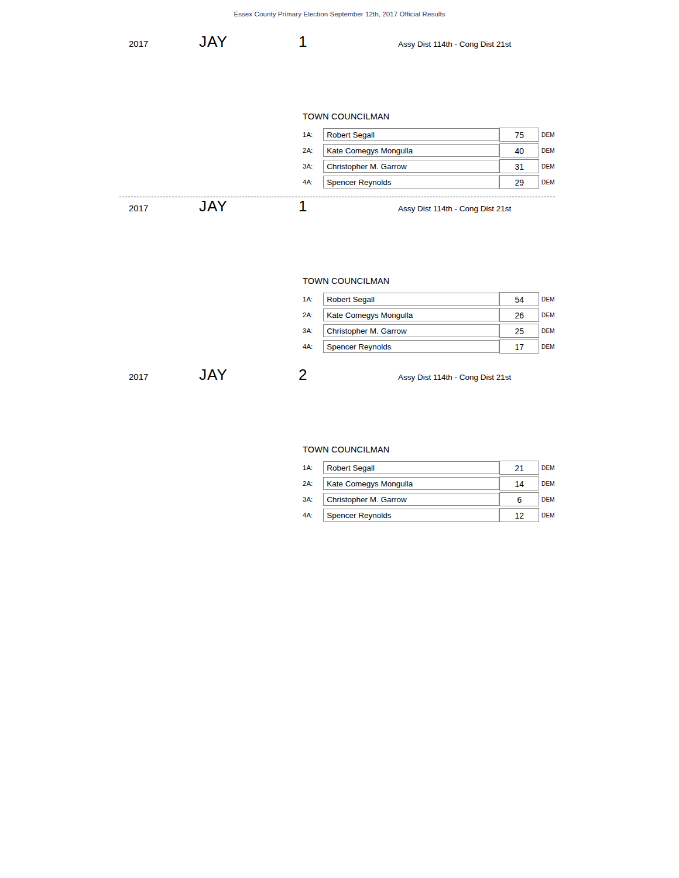Essex County Primary Election September 12th, 2017 Official Results
2017
JAY
1
Assy Dist 114th - Cong Dist 21st
TOWN COUNCILMAN
| 1A: | Robert Segall | 75 | DEM |
| 2A: | Kate Comegys Mongulla | 40 | DEM |
| 3A: | Christopher M. Garrow | 31 | DEM |
| 4A: | Spencer Reynolds | 29 | DEM |
2017
JAY
1
Assy Dist 114th - Cong Dist 21st
TOWN COUNCILMAN
| 1A: | Robert Segall | 54 | DEM |
| 2A: | Kate Comegys Mongulla | 26 | DEM |
| 3A: | Christopher M. Garrow | 25 | DEM |
| 4A: | Spencer Reynolds | 17 | DEM |
2017
JAY
2
Assy Dist 114th - Cong Dist 21st
TOWN COUNCILMAN
| 1A: | Robert Segall | 21 | DEM |
| 2A: | Kate Comegys Mongulla | 14 | DEM |
| 3A: | Christopher M. Garrow | 6 | DEM |
| 4A: | Spencer Reynolds | 12 | DEM |